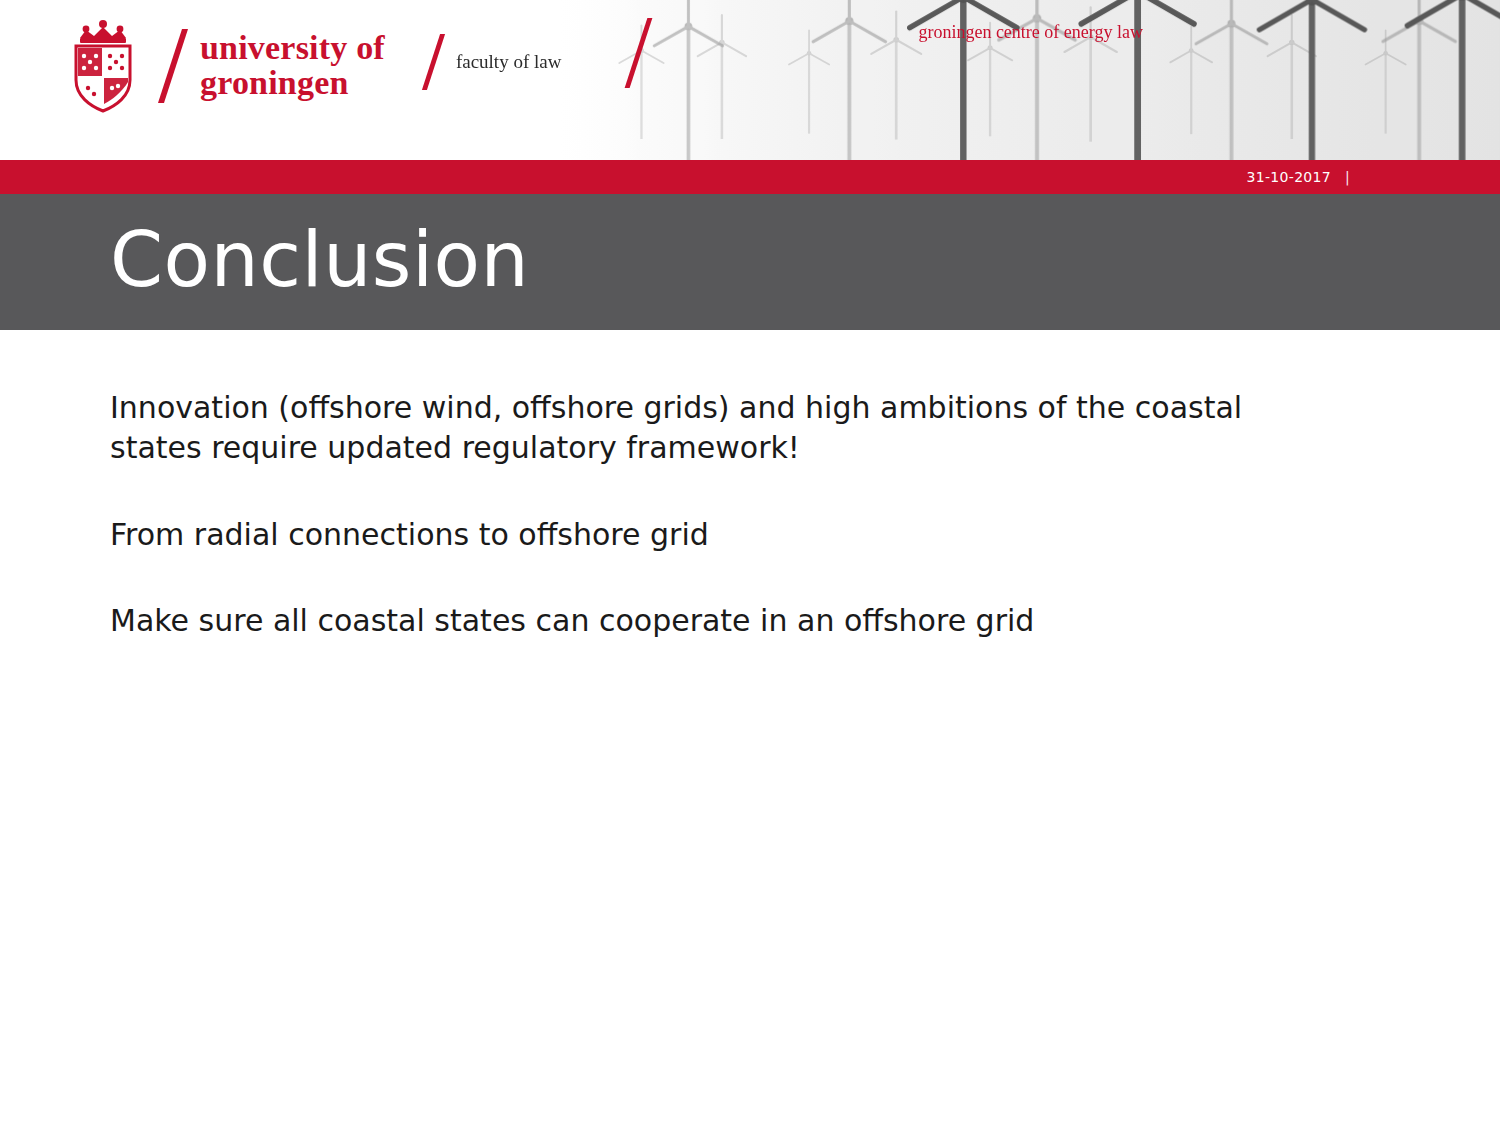university of groningen
faculty of law
groningen centre of energy law
31-10-2017 |
Conclusion
Innovation (offshore wind, offshore grids) and high ambitions of the coastal states require updated regulatory framework!
From radial connections to offshore grid
Make sure all coastal states can cooperate in an offshore grid